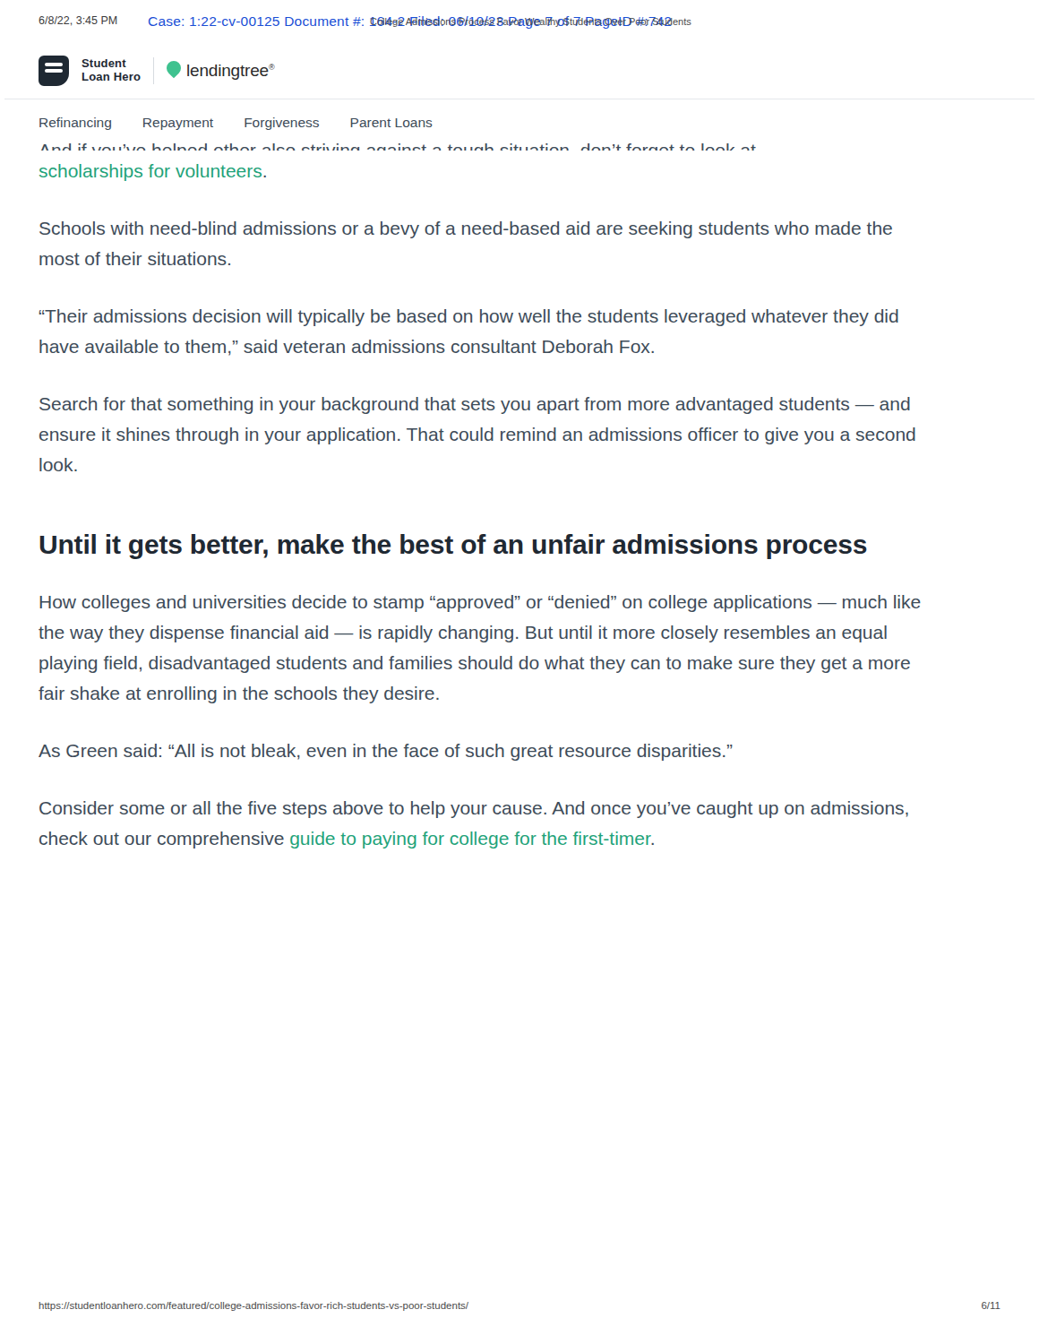6/8/22, 3:45 PM Case: 1:22-cv-00125 Document #: 164-2 Filed: 06/10/23 Page 7 of 7 PageID #:742 College Admissions Process Favor Wealthy Students Over Poor Students
Student
Loan Hero
lendingtree®
Refinancing
Repayment
Forgiveness
Parent Loans
And if you’ve helped other also striving against a tough situation, don’t forget to look at
scholarships for volunteers.
Schools with need-blind admissions or a bevy of a need-based aid are seeking students who made the most of their situations.
“Their admissions decision will typically be based on how well the students leveraged whatever they did have available to them,” said veteran admissions consultant Deborah Fox.
Search for that something in your background that sets you apart from more advantaged students — and ensure it shines through in your application. That could remind an admissions officer to give you a second look.
Until it gets better, make the best of an unfair admissions process
How colleges and universities decide to stamp “approved” or “denied” on college applications — much like the way they dispense financial aid — is rapidly changing. But until it more closely resembles an equal playing field, disadvantaged students and families should do what they can to make sure they get a more fair shake at enrolling in the schools they desire.
As Green said: “All is not bleak, even in the face of such great resource disparities.”
Consider some or all the five steps above to help your cause. And once you’ve caught up on admissions, check out our comprehensive guide to paying for college for the first-timer.
https://studentloanhero.com/featured/college-admissions-favor-rich-students-vs-poor-students/ 6/11